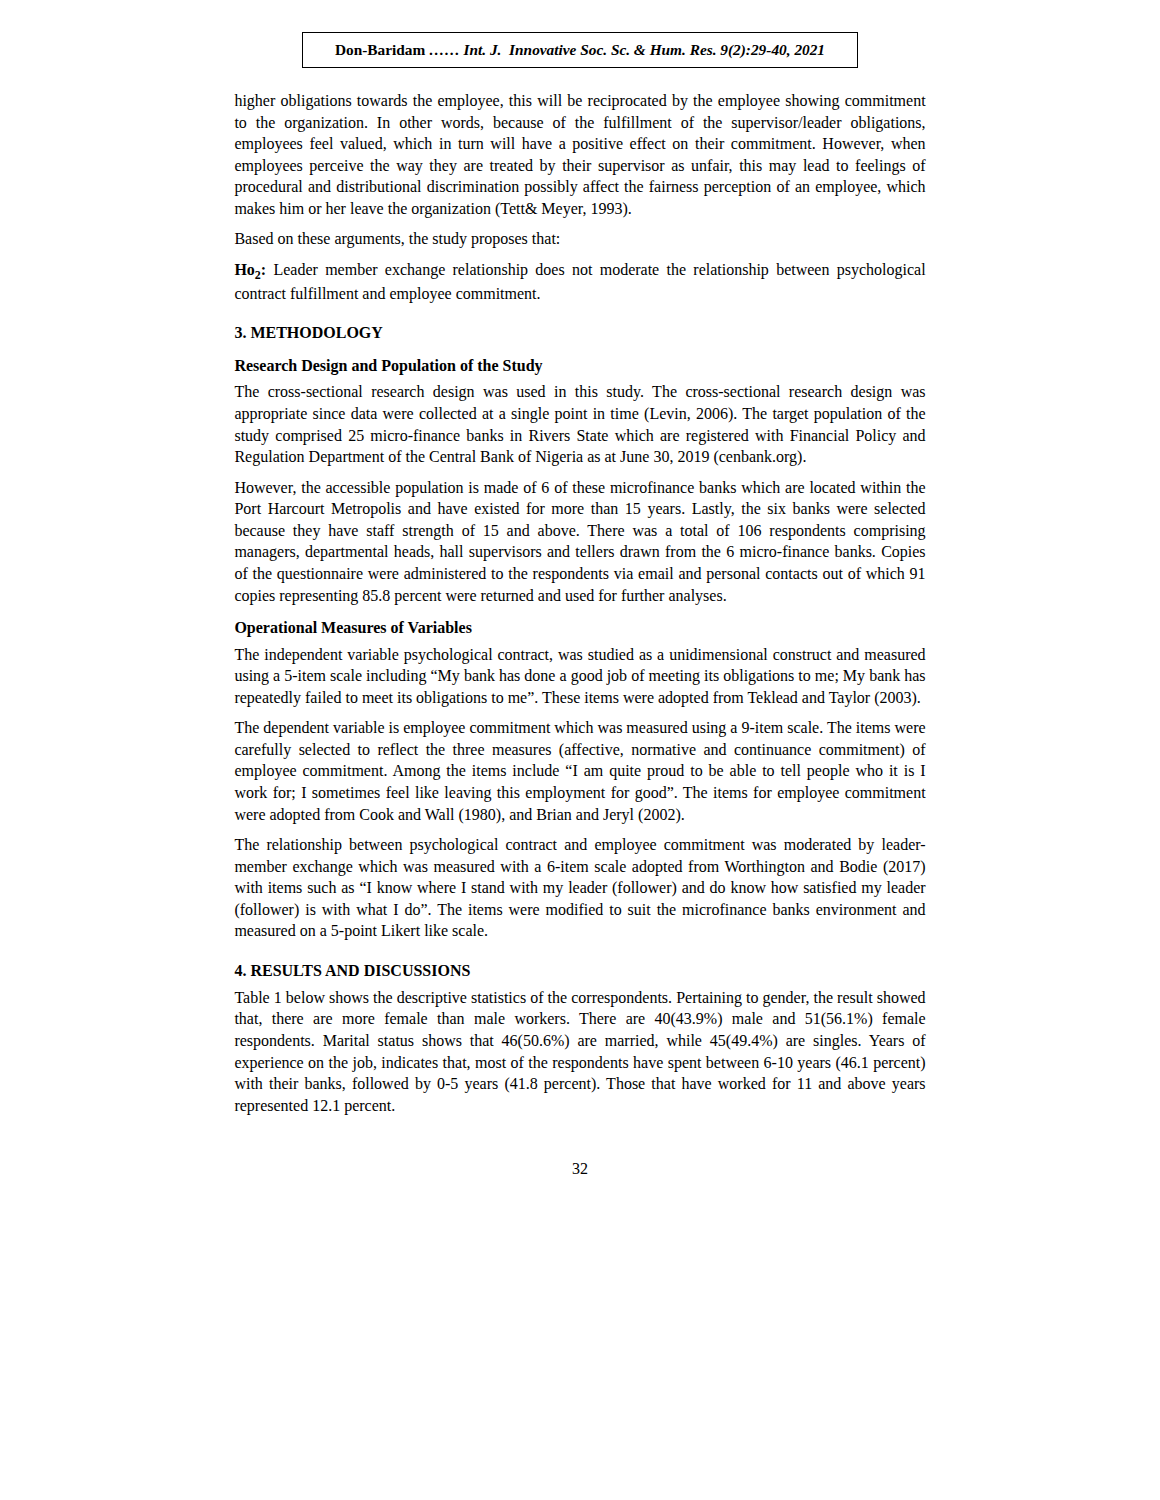Don-Baridam …… Int. J. Innovative Soc. Sc. & Hum. Res. 9(2):29-40, 2021
higher obligations towards the employee, this will be reciprocated by the employee showing commitment to the organization. In other words, because of the fulfillment of the supervisor/leader obligations, employees feel valued, which in turn will have a positive effect on their commitment. However, when employees perceive the way they are treated by their supervisor as unfair, this may lead to feelings of procedural and distributional discrimination possibly affect the fairness perception of an employee, which makes him or her leave the organization (Tett& Meyer, 1993).
Based on these arguments, the study proposes that:
Ho2: Leader member exchange relationship does not moderate the relationship between psychological contract fulfillment and employee commitment.
3. METHODOLOGY
Research Design and Population of the Study
The cross-sectional research design was used in this study. The cross-sectional research design was appropriate since data were collected at a single point in time (Levin, 2006). The target population of the study comprised 25 micro-finance banks in Rivers State which are registered with Financial Policy and Regulation Department of the Central Bank of Nigeria as at June 30, 2019 (cenbank.org).
However, the accessible population is made of 6 of these microfinance banks which are located within the Port Harcourt Metropolis and have existed for more than 15 years. Lastly, the six banks were selected because they have staff strength of 15 and above. There was a total of 106 respondents comprising managers, departmental heads, hall supervisors and tellers drawn from the 6 micro-finance banks. Copies of the questionnaire were administered to the respondents via email and personal contacts out of which 91 copies representing 85.8 percent were returned and used for further analyses.
Operational Measures of Variables
The independent variable psychological contract, was studied as a unidimensional construct and measured using a 5-item scale including “My bank has done a good job of meeting its obligations to me; My bank has repeatedly failed to meet its obligations to me”. These items were adopted from Teklead and Taylor (2003).
The dependent variable is employee commitment which was measured using a 9-item scale. The items were carefully selected to reflect the three measures (affective, normative and continuance commitment) of employee commitment. Among the items include “I am quite proud to be able to tell people who it is I work for; I sometimes feel like leaving this employment for good”. The items for employee commitment were adopted from Cook and Wall (1980), and Brian and Jeryl (2002).
The relationship between psychological contract and employee commitment was moderated by leader-member exchange which was measured with a 6-item scale adopted from Worthington and Bodie (2017) with items such as “I know where I stand with my leader (follower) and do know how satisfied my leader (follower) is with what I do”. The items were modified to suit the microfinance banks environment and measured on a 5-point Likert like scale.
4. RESULTS AND DISCUSSIONS
Table 1 below shows the descriptive statistics of the correspondents. Pertaining to gender, the result showed that, there are more female than male workers. There are 40(43.9%) male and 51(56.1%) female respondents. Marital status shows that 46(50.6%) are married, while 45(49.4%) are singles. Years of experience on the job, indicates that, most of the respondents have spent between 6-10 years (46.1 percent) with their banks, followed by 0-5 years (41.8 percent). Those that have worked for 11 and above years represented 12.1 percent.
32